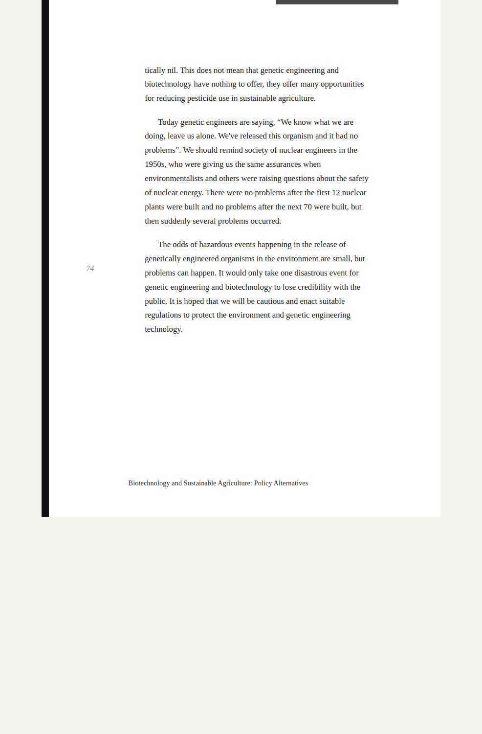74
tically nil. This does not mean that genetic engineering and biotechnology have nothing to offer, they offer many opportunities for reducing pesticide use in sustainable agriculture.
Today genetic engineers are saying, “We know what we are doing, leave us alone. We've released this organism and it had no problems”. We should remind society of nuclear engineers in the 1950s, who were giving us the same assurances when environmentalists and others were raising questions about the safety of nuclear energy. There were no problems after the first 12 nuclear plants were built and no problems after the next 70 were built, but then suddenly several problems occurred.
The odds of hazardous events happening in the release of genetically engineered organisms in the environment are small, but problems can happen. It would only take one disastrous event for genetic engineering and biotechnology to lose credibility with the public. It is hoped that we will be cautious and enact suitable regulations to protect the environment and genetic engineering technology.
Biotechnology and Sustainable Agriculture: Policy Alternatives